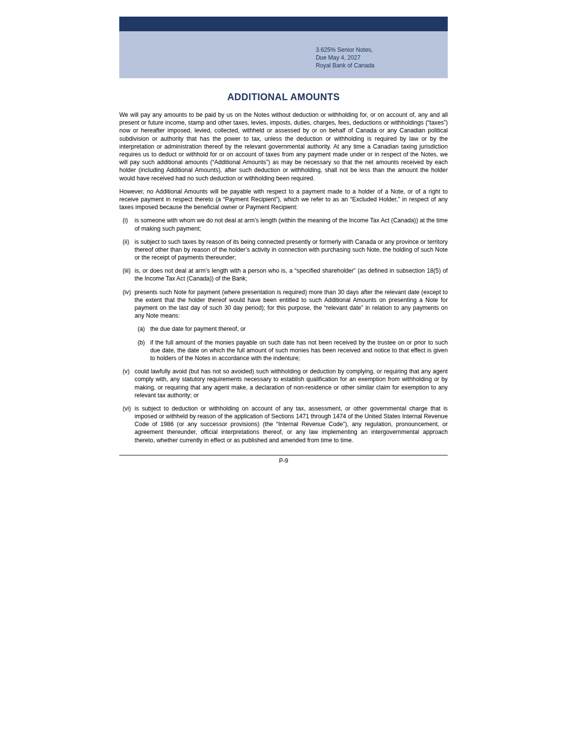3.625% Senior Notes,
Due May 4, 2027
Royal Bank of Canada
ADDITIONAL AMOUNTS
We will pay any amounts to be paid by us on the Notes without deduction or withholding for, or on account of, any and all present or future income, stamp and other taxes, levies, imposts, duties, charges, fees, deductions or withholdings (“taxes”) now or hereafter imposed, levied, collected, withheld or assessed by or on behalf of Canada or any Canadian political subdivision or authority that has the power to tax, unless the deduction or withholding is required by law or by the interpretation or administration thereof by the relevant governmental authority. At any time a Canadian taxing jurisdiction requires us to deduct or withhold for or on account of taxes from any payment made under or in respect of the Notes, we will pay such additional amounts (“Additional Amounts”) as may be necessary so that the net amounts received by each holder (including Additional Amounts), after such deduction or withholding, shall not be less than the amount the holder would have received had no such deduction or withholding been required.
However, no Additional Amounts will be payable with respect to a payment made to a holder of a Note, or of a right to receive payment in respect thereto (a “Payment Recipient”), which we refer to as an “Excluded Holder,” in respect of any taxes imposed because the beneficial owner or Payment Recipient:
(i) is someone with whom we do not deal at arm’s length (within the meaning of the Income Tax Act (Canada)) at the time of making such payment;
(ii) is subject to such taxes by reason of its being connected presently or formerly with Canada or any province or territory thereof other than by reason of the holder’s activity in connection with purchasing such Note, the holding of such Note or the receipt of payments thereunder;
(iii) is, or does not deal at arm’s length with a person who is, a “specified shareholder” (as defined in subsection 18(5) of the Income Tax Act (Canada)) of the Bank;
(iv) presents such Note for payment (where presentation is required) more than 30 days after the relevant date (except to the extent that the holder thereof would have been entitled to such Additional Amounts on presenting a Note for payment on the last day of such 30 day period); for this purpose, the “relevant date” in relation to any payments on any Note means:
(a) the due date for payment thereof, or
(b) if the full amount of the monies payable on such date has not been received by the trustee on or prior to such due date, the date on which the full amount of such monies has been received and notice to that effect is given to holders of the Notes in accordance with the indenture;
(v) could lawfully avoid (but has not so avoided) such withholding or deduction by complying, or requiring that any agent comply with, any statutory requirements necessary to establish qualification for an exemption from withholding or by making, or requiring that any agent make, a declaration of non-residence or other similar claim for exemption to any relevant tax authority; or
(vi) is subject to deduction or withholding on account of any tax, assessment, or other governmental charge that is imposed or withheld by reason of the application of Sections 1471 through 1474 of the United States Internal Revenue Code of 1986 (or any successor provisions) (the “Internal Revenue Code”), any regulation, pronouncement, or agreement thereunder, official interpretations thereof, or any law implementing an intergovernmental approach thereto, whether currently in effect or as published and amended from time to time.
P-9